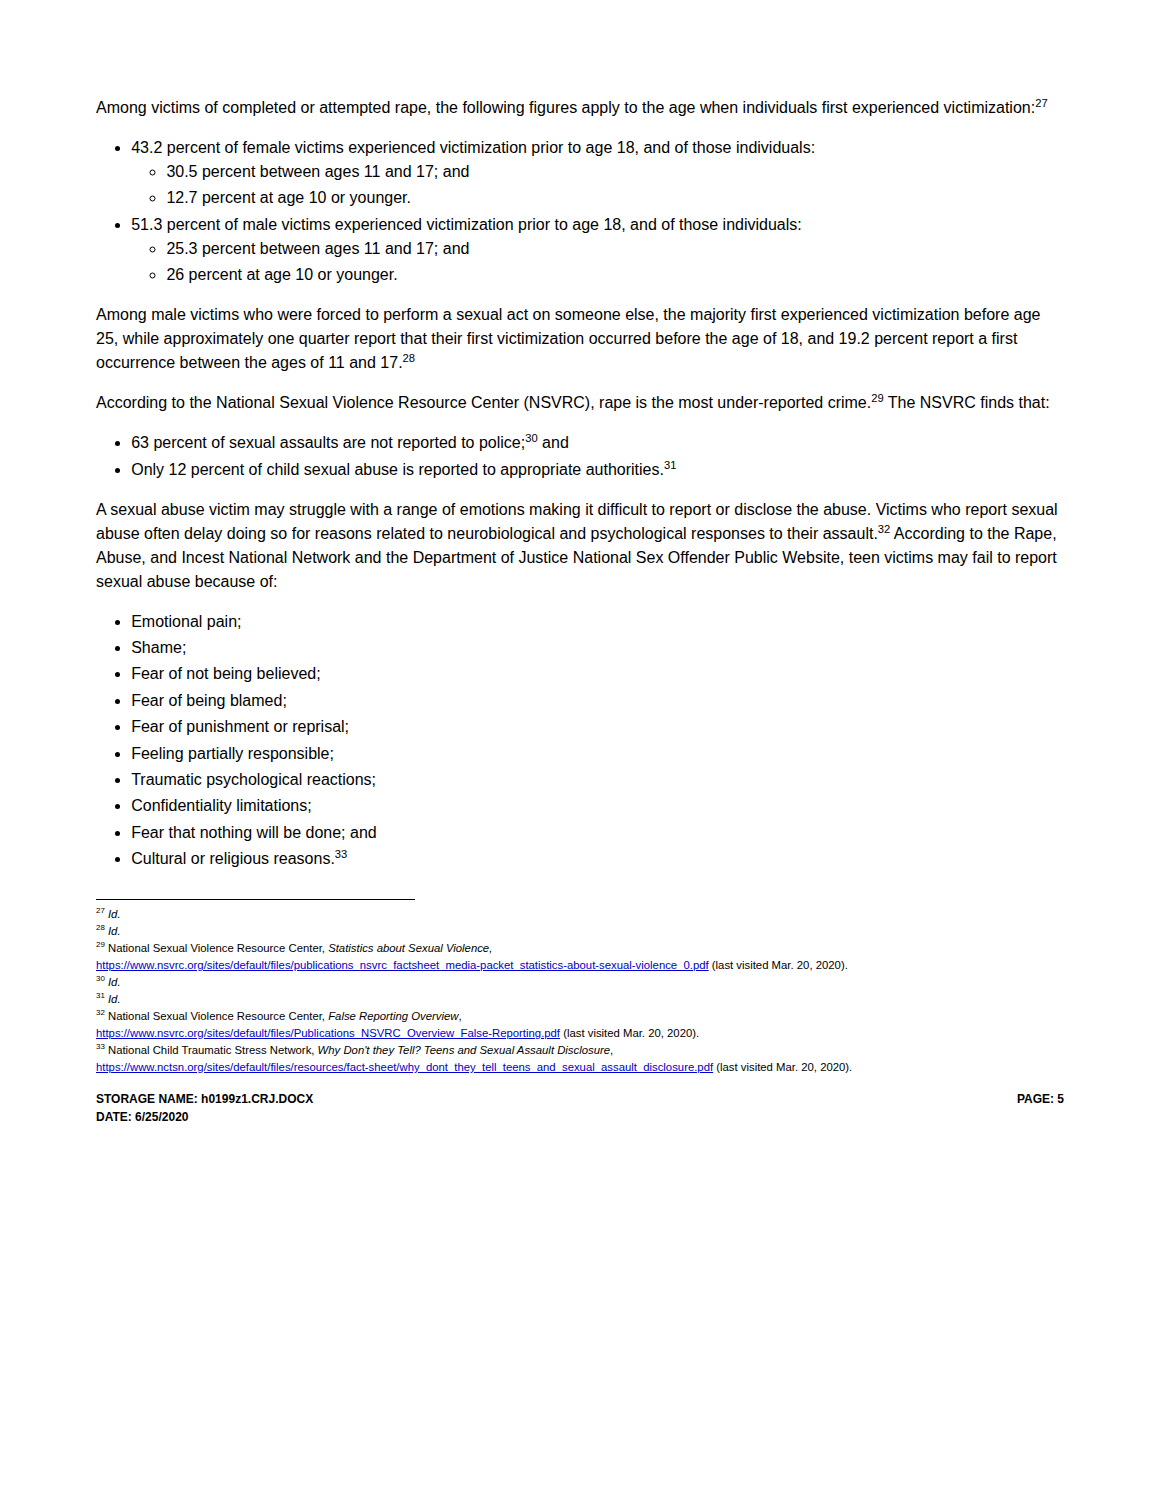Among victims of completed or attempted rape, the following figures apply to the age when individuals first experienced victimization:27
43.2 percent of female victims experienced victimization prior to age 18, and of those individuals:
30.5 percent between ages 11 and 17; and
12.7 percent at age 10 or younger.
51.3 percent of male victims experienced victimization prior to age 18, and of those individuals:
25.3 percent between ages 11 and 17; and
26 percent at age 10 or younger.
Among male victims who were forced to perform a sexual act on someone else, the majority first experienced victimization before age 25, while approximately one quarter report that their first victimization occurred before the age of 18, and 19.2 percent report a first occurrence between the ages of 11 and 17.28
According to the National Sexual Violence Resource Center (NSVRC), rape is the most under-reported crime.29 The NSVRC finds that:
63 percent of sexual assaults are not reported to police;30 and
Only 12 percent of child sexual abuse is reported to appropriate authorities.31
A sexual abuse victim may struggle with a range of emotions making it difficult to report or disclose the abuse. Victims who report sexual abuse often delay doing so for reasons related to neurobiological and psychological responses to their assault.32 According to the Rape, Abuse, and Incest National Network and the Department of Justice National Sex Offender Public Website, teen victims may fail to report sexual abuse because of:
Emotional pain;
Shame;
Fear of not being believed;
Fear of being blamed;
Fear of punishment or reprisal;
Feeling partially responsible;
Traumatic psychological reactions;
Confidentiality limitations;
Fear that nothing will be done; and
Cultural or religious reasons.33
27 Id.
28 Id.
29 National Sexual Violence Resource Center, Statistics about Sexual Violence,
https://www.nsvrc.org/sites/default/files/publications_nsvrc_factsheet_media-packet_statistics-about-sexual-violence_0.pdf (last visited Mar. 20, 2020).
30 Id.
31 Id.
32 National Sexual Violence Resource Center, False Reporting Overview,
https://www.nsvrc.org/sites/default/files/Publications_NSVRC_Overview_False-Reporting.pdf (last visited Mar. 20, 2020).
33 National Child Traumatic Stress Network, Why Don't they Tell? Teens and Sexual Assault Disclosure,
https://www.nctsn.org/sites/default/files/resources/fact-sheet/why_dont_they_tell_teens_and_sexual_assault_disclosure.pdf (last visited Mar. 20, 2020).
STORAGE NAME: h0199z1.CRJ.DOCX
DATE: 6/25/2020
PAGE: 5